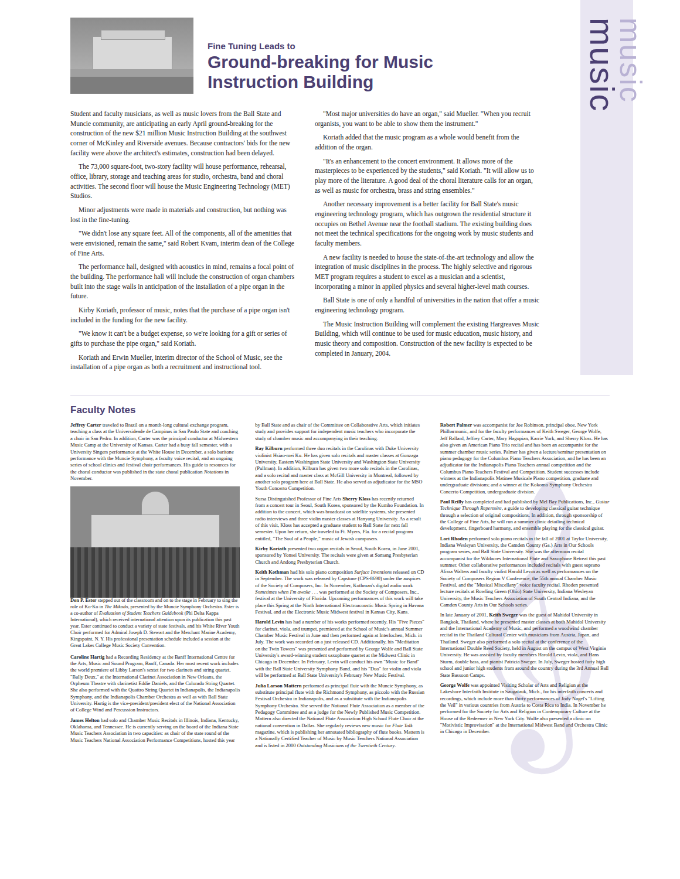music
music
Fine Tuning Leads to
Ground-breaking for Music
Instruction Building
Student and faculty musicians, as well as music lovers from the Ball State and Muncie community, are anticipating an early April ground-breaking for the construction of the new $21 million Music Instruction Building at the southwest corner of McKinley and Riverside avenues. Because contractors' bids for the new facility were above the architect's estimates, construction had been delayed.
The 73,000 square-foot, two-story facility will house performance, rehearsal, office, library, storage and teaching areas for studio, orchestra, band and choral activities. The second floor will house the Music Engineering Technology (MET) Studios.
Minor adjustments were made in materials and construction, but nothing was lost in the fine-tuning.
"We didn't lose any square feet. All of the components, all of the amenities that were envisioned, remain the same," said Robert Kvam, interim dean of the College of Fine Arts.
The performance hall, designed with acoustics in mind, remains a focal point of the building. The performance hall will include the construction of organ chambers built into the stage walls in anticipation of the installation of a pipe organ in the future.
Kirby Koriath, professor of music, notes that the purchase of a pipe organ isn't included in the funding for the new facility.
"We know it can't be a budget expense, so we're looking for a gift or series of gifts to purchase the pipe organ," said Koriath.
Koriath and Erwin Mueller, interim director of the School of Music, see the installation of a pipe organ as both a recruitment and instructional tool.
"Most major universities do have an organ," said Mueller. "When you recruit organists, you want to be able to show them the instrument."
Koriath added that the music program as a whole would benefit from the addition of the organ.
"It's an enhancement to the concert environment. It allows more of the masterpieces to be experienced by the students," said Koriath. "It will allow us to play more of the literature. A good deal of the choral literature calls for an organ, as well as music for orchestra, brass and string ensembles."
Another necessary improvement is a better facility for Ball State's music engineering technology program, which has outgrown the residential structure it occupies on Bethel Avenue near the football stadium. The existing building does not meet the technical specifications for the ongoing work by music students and faculty members.
A new facility is needed to house the state-of-the-art technology and allow the integration of music disciplines in the process. The highly selective and rigorous MET program requires a student to excel as a musician and a scientist, incorporating a minor in applied physics and several higher-level math courses.
Ball State is one of only a handful of universities in the nation that offer a music engineering technology program.
The Music Instruction Building will complement the existing Hargreaves Music Building, which will continue to be used for music education, music history, and music theory and composition. Construction of the new facility is expected to be completed in January, 2004.
𝄞
Faculty Notes
Jeffrey Carter traveled to Brazil on a month-long cultural exchange program, teaching a class at the Universideade de Campinas in San Paulo State and coaching a choir in San Pedro. In addition, Carter was the principal conductor at Midwestern Music Camp at the University of Kansas. Carter had a busy fall semester, with a University Singers performance at the White House in December, a solo baritone performance with the Muncie Symphony, a faculty voice recital, and an ongoing series of school clinics and festival choir performances. His guide to resources for the choral conductor was published in the state choral publication Notations in November.
Don P. Ester stepped out of the classroom and on to the stage in February to sing the role of Ko-Ko in The Mikado, presented by the Muncie Symphony Orchestra. Ester is a co-author of Evaluation of Student Teachers Guidebook (Phi Delta Kappa International), which received international attention upon its publication this past year. Ester continued to conduct a variety of state festivals, and his White River Youth Choir performed for Admiral Joseph D. Stewart and the Merchant Marine Academy, Kingspoint, N. Y. His professional presentation schedule included a session at the Great Lakes College Music Society Convention.
Caroline Hartig had a Recording Residency at the Banff International Centre for the Arts, Music and Sound Program, Banff, Canada. Her most recent work includes the world premiere of Libby Larson's sextet for two clarinets and string quartet, "Bally Deux," at the International Clarinet Association in New Orleans, the Orpheum Theatre with clarinetist Eddie Daniels, and the Colorado String Quartet. She also performed with the Quattro String Quartet in Indianapolis, the Indianapolis Symphony, and the Indianapolis Chamber Orchestra as well as with Ball State University. Hartig is the vice-president/president elect of the National Association of College Wind and Percussion Instructors.
James Helton had solo and Chamber Music Recitals in Illinois, Indiana, Kentucky, Oklahoma, and Tennessee. He is currently serving on the board of the Indiana State Music Teachers Association in two capacities: as chair of the state round of the Music Teachers National Association Performance Competitions, hosted this year by Ball State and as chair of the Committee on Collaborative Arts, which initiates study and provides support for independent music teachers who incorporate the study of chamber music and accompanying in their teaching.
Ray Kilburn performed three duo recitals in the Carolinas with Duke University violinist Hsiao-mei Ku. He has given solo recitals and master classes at Gonzaga University, Eastern Washington State University and Washington State University (Pullman). In addition, Kilburn has given two more solo recitals in the Carolinas, and a solo recital and master class at McGill University in Montreal, followed by another solo program here at Ball State. He also served as adjudicator for the MSO Youth Concerto Competition.
Sursa Distinguished Professor of Fine Arts Sherry Kloss has recently returned from a concert tour in Seoul, South Korea, sponsored by the Kumho Foundation. In addition to the concert, which was broadcast on satellite systems, she presented radio interviews and three violin master classes at Hanyang University. As a result of this visit, Kloss has accepted a graduate student to Ball State for next fall semester. Upon her return, she traveled to Ft. Myers, Fla. for a recital program entitled, "The Soul of a People," music of Jewish composers.
Kirby Koriath presented two organ recitals in Seoul, South Korea, in June 2001, sponsored by Yonsei University. The recitals were given at Somang Presbyterian Church and Andong Presbyterian Church.
Keith Kothman had his solo piano composition Surface Inventions released on CD in September. The work was released by Capstone (CPS-8690) under the auspices of the Society of Composers, Inc. In November, Kothman's digital audio work Sometimes when I'm awake . . . was performed at the Society of Composers, Inc., festival at the University of Florida. Upcoming performances of this work will take place this Spring at the Ninth International Electroacoustic Music Spring in Havana Festival, and at the Electronic Music Midwest festival in Kansas City, Kans.
Harold Levin has had a number of his works performed recently. His "Five Pieces" for clarinet, viola, and trumpet, premiered at the School of Music's annual Summer Chamber Music Festival in June and then performed again at Interlochen, Mich. in July. The work was recorded on a just-released CD. Additionally, his "Meditation on the Twin Towers" was presented and performed by George Wolfe and Ball State University's award-winning student saxophone quartet at the Midwest Clinic in Chicago in December. In February, Levin will conduct his own "Music for Band" with the Ball State University Symphony Band, and his "Duo" for violin and viola will be performed at Ball State University's February New Music Festival.
Julia Larson Mattern performed as principal flute with the Muncie Symphony, as substitute principal flute with the Richmond Symphony, as piccolo with the Russian Festival Orchestra in Indianapolis, and as a substitute with the Indianapolis Symphony Orchestra. She served the National Flute Association as a member of the Pedagogy Committee and as a judge for the Newly Published Music Competition. Mattern also directed the National Flute Association High School Flute Choir at the national convention in Dallas. She regularly reviews new music for Flute Talk magazine, which is publishing her annotated bibliography of flute books. Mattern is a Nationally Certified Teacher of Music by Music Teachers National Association and is listed in 2000 Outstanding Musicians of the Twentieth Century.
Robert Palmer was accompanist for Joe Robinson, principal oboe, New York Philharmonic, and for the faculty performances of Keith Sweger, George Wolfe, Jeff Ballard, Jeffrey Carter, Mary Hagopian, Karrie York, and Sherry Kloss. He has also given an American Piano Trio recital and has been an accompanist for the summer chamber music series. Palmer has given a lecture/seminar presentation on piano pedagogy for the Columbus Piano Teachers Association, and he has been an adjudicator for the Indianapolis Piano Teachers annual competition and the Columbus Piano Teachers Festival and Competition. Student successes include winners at the Indianapolis Matinee Musicale Piano competition, graduate and undergraduate divisions; and a winner at the Kokomo Symphony Orchestra Concerto Competition, undergraduate division.
Paul Reilly has completed and had published by Mel Bay Publications, Inc., Guitar Technique Through Repertoire, a guide to developing classical guitar technique through a selection of original compositions. In addition, through sponsorship of the College of Fine Arts, he will run a summer clinic detailing technical development, fingerboard harmony, and ensemble playing for the classical guitar.
Lori Rhoden performed solo piano recitals in the fall of 2001 at Taylor University, Indiana Wesleyan University, the Camden County (Ga.) Arts in Our Schools program series, and Ball State University. She was the afternoon recital accompanist for the Wildacres International Flute and Saxophone Retreat this past summer. Other collaborative performances included recitals with guest soprano Alissa Walters and faculty violist Harold Levin as well as performances on the Society of Composers Region V Conference, the 55th annual Chamber Music Festival, and the "Musical Miscellany" voice faculty recital. Rhoden presented lecture recitals at Bowling Green (Ohio) State University, Indiana Wesleyan University, the Music Teachers Association of South Central Indiana, and the Camden County Arts in Our Schools series.
In late January of 2001, Keith Sweger was the guest of Mahidol University in Bangkok, Thailand, where he presented master classes at both Mahidol University and the International Academy of Music, and performed a woodwind chamber recital in the Thailand Cultural Center with musicians from Austria, Japan, and Thailand. Sweger also performed a solo recital at the conference of the International Double Reed Society, held in August on the campus of West Virginia University. He was assisted by faculty members Harold Levin, viola, and Hans Sturm, double bass, and pianist Patricia Sweger. In July, Sweger hosted forty high school and junior high students from around the country during the 3rd Annual Ball State Bassoon Camps.
George Wolfe was appointed Visiting Scholar of Arts and Religion at the Lakeshore Interfaith Institute in Saugatauk, Mich., for his interfaith concerts and recordings, which include more than thirty performances of Jody Nagel's "Lifting the Veil" in various countries from Austria to Costa Rica to India. In November he performed for the Society for Arts and Religion in Contemporary Culture at the House of the Redeemer in New York City. Wolfe also presented a clinic on "Motivistic Improvisation" at the International Midwest Band and Orchestra Clinic in Chicago in December.